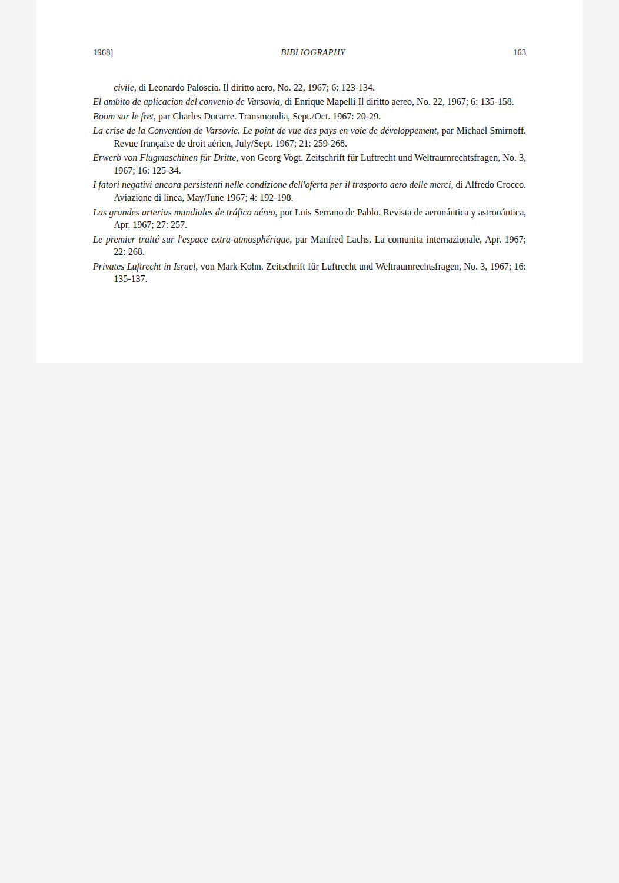1968] BIBLIOGRAPHY 163
civile, di Leonardo Paloscia. Il diritto aero, No. 22, 1967; 6: 123-134.
El ambito de aplicacion del convenio de Varsovia, di Enrique Mapelli Il diritto aereo, No. 22, 1967; 6: 135-158.
Boom sur le fret, par Charles Ducarre. Transmondia, Sept./Oct. 1967: 20-29.
La crise de la Convention de Varsovie. Le point de vue des pays en voie de développement, par Michael Smirnoff. Revue française de droit aérien, July/Sept. 1967; 21: 259-268.
Erwerb von Flugmaschinen für Dritte, von Georg Vogt. Zeitschrift für Luftrecht und Weltraumrechtsfragen, No. 3, 1967; 16: 125-34.
I fatori negativi ancora persistenti nelle condizione dell'oferta per il trasporto aero delle merci, di Alfredo Crocco. Aviazione di linea, May/June 1967; 4: 192-198.
Las grandes arterias mundiales de tráfico aéreo, por Luis Serrano de Pablo. Revista de aeronáutica y astronáutica, Apr. 1967; 27: 257.
Le premier traité sur l'espace extra-atmosphérique, par Manfred Lachs. La comunita internazionale, Apr. 1967; 22: 268.
Privates Luftrecht in Israel, von Mark Kohn. Zeitschrift für Luftrecht und Weltraumrechtsfragen, No. 3, 1967; 16: 135-137.